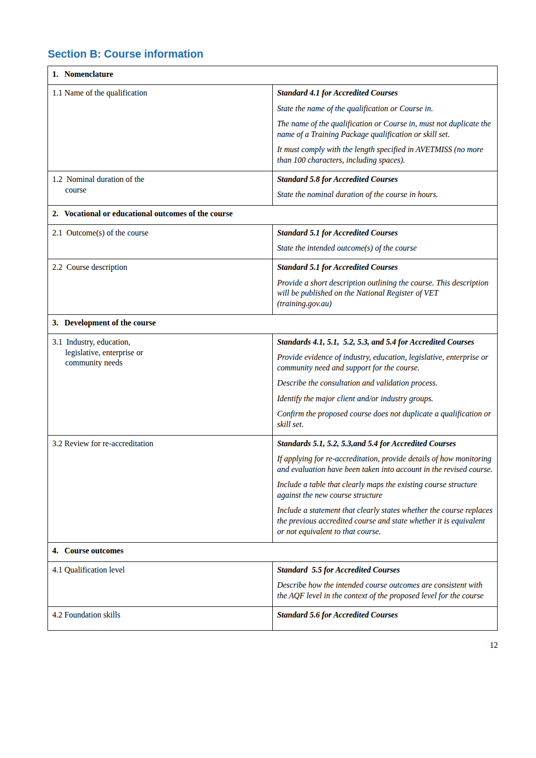Section B: Course information
| 1. Nomenclature |
| 1.1 Name of the qualification | Standard 4.1 for Accredited Courses State the name of the qualification or Course in. The name of the qualification or Course in, must not duplicate the name of a Training Package qualification or skill set. It must comply with the length specified in AVETMISS (no more than 100 characters, including spaces). |
| 1.2 Nominal duration of the course | Standard 5.8 for Accredited Courses State the nominal duration of the course in hours. |
| 2. Vocational or educational outcomes of the course |
| 2.1 Outcome(s) of the course | Standard 5.1 for Accredited Courses State the intended outcome(s) of the course |
| 2.2 Course description | Standard 5.1 for Accredited Courses Provide a short description outlining the course. This description will be published on the National Register of VET (training.gov.au) |
| 3. Development of the course |
| 3.1 Industry, education, legislative, enterprise or community needs | Standards 4.1, 5.1, 5.2, 5.3, and 5.4 for Accredited Courses Provide evidence of industry, education, legislative, enterprise or community need and support for the course. Describe the consultation and validation process. Identify the major client and/or industry groups. Confirm the proposed course does not duplicate a qualification or skill set. |
| 3.2 Review for re-accreditation | Standards 5.1, 5.2, 5.3,and 5.4 for Accredited Courses If applying for re-accreditation, provide details of how monitoring and evaluation have been taken into account in the revised course. Include a table that clearly maps the existing course structure against the new course structure Include a statement that clearly states whether the course replaces the previous accredited course and state whether it is equivalent or not equivalent to that course. |
| 4. Course outcomes |
| 4.1 Qualification level | Standard 5.5 for Accredited Courses Describe how the intended course outcomes are consistent with the AQF level in the context of the proposed level for the course |
| 4.2 Foundation skills | Standard 5.6 for Accredited Courses |
12